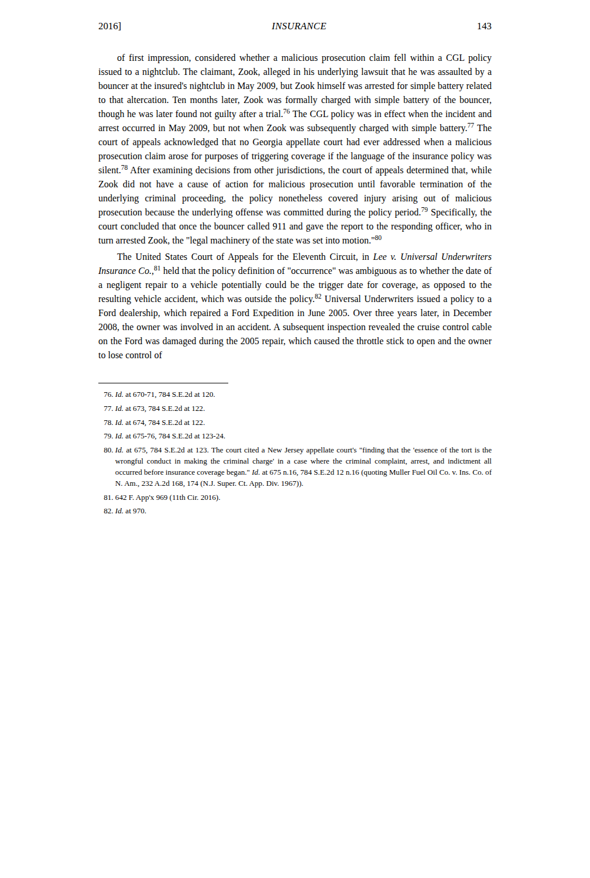2016] INSURANCE 143
of first impression, considered whether a malicious prosecution claim fell within a CGL policy issued to a nightclub. The claimant, Zook, alleged in his underlying lawsuit that he was assaulted by a bouncer at the insured's nightclub in May 2009, but Zook himself was arrested for simple battery related to that altercation. Ten months later, Zook was formally charged with simple battery of the bouncer, though he was later found not guilty after a trial.76 The CGL policy was in effect when the incident and arrest occurred in May 2009, but not when Zook was subsequently charged with simple battery.77 The court of appeals acknowledged that no Georgia appellate court had ever addressed when a malicious prosecution claim arose for purposes of triggering coverage if the language of the insurance policy was silent.78 After examining decisions from other jurisdictions, the court of appeals determined that, while Zook did not have a cause of action for malicious prosecution until favorable termination of the underlying criminal proceeding, the policy nonetheless covered injury arising out of malicious prosecution because the underlying offense was committed during the policy period.79 Specifically, the court concluded that once the bouncer called 911 and gave the report to the responding officer, who in turn arrested Zook, the "legal machinery of the state was set into motion."80
The United States Court of Appeals for the Eleventh Circuit, in Lee v. Universal Underwriters Insurance Co.,81 held that the policy definition of "occurrence" was ambiguous as to whether the date of a negligent repair to a vehicle potentially could be the trigger date for coverage, as opposed to the resulting vehicle accident, which was outside the policy.82 Universal Underwriters issued a policy to a Ford dealership, which repaired a Ford Expedition in June 2005. Over three years later, in December 2008, the owner was involved in an accident. A subsequent inspection revealed the cruise control cable on the Ford was damaged during the 2005 repair, which caused the throttle stick to open and the owner to lose control of
Id. at 670-71, 784 S.E.2d at 120.
Id. at 673, 784 S.E.2d at 122.
Id. at 674, 784 S.E.2d at 122.
Id. at 675-76, 784 S.E.2d at 123-24.
Id. at 675, 784 S.E.2d at 123. The court cited a New Jersey appellate court's "finding that the 'essence of the tort is the wrongful conduct in making the criminal charge' in a case where the criminal complaint, arrest, and indictment all occurred before insurance coverage began." Id. at 675 n.16, 784 S.E.2d 12 n.16 (quoting Muller Fuel Oil Co. v. Ins. Co. of N. Am., 232 A.2d 168, 174 (N.J. Super. Ct. App. Div. 1967)).
642 F. App'x 969 (11th Cir. 2016).
Id. at 970.